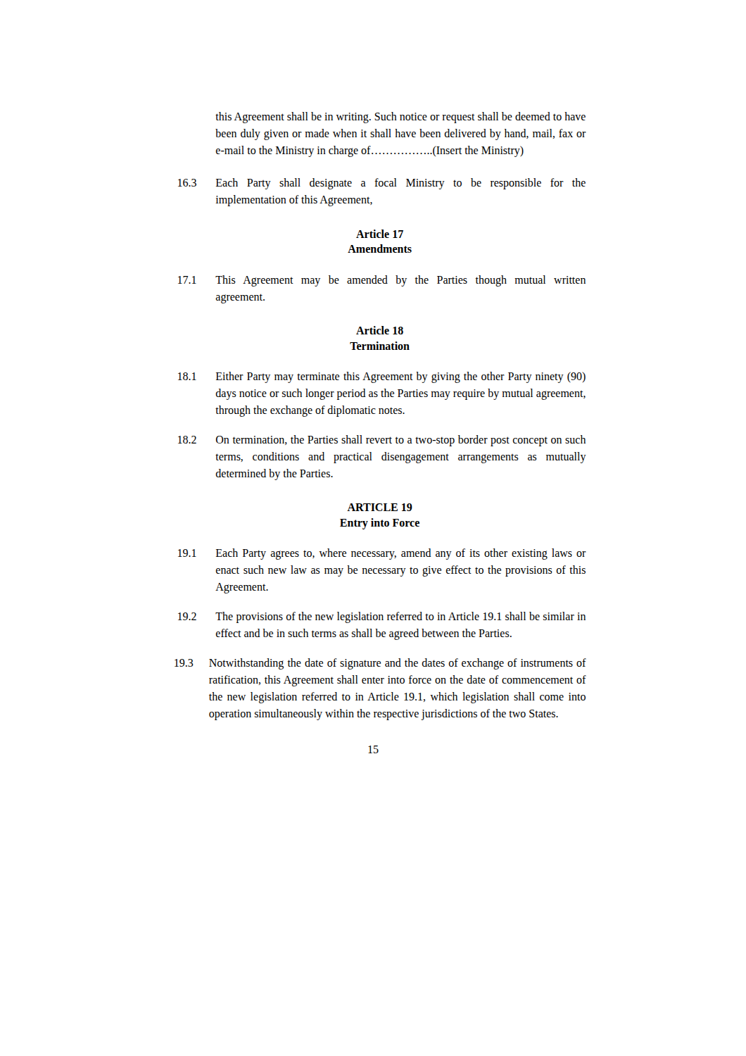this Agreement shall be in writing. Such notice or request shall be deemed to have been duly given or made when it shall have been delivered by hand, mail, fax or e-mail to the Ministry in charge of……………..(Insert the Ministry)
16.3
Each Party shall designate a focal Ministry to be responsible for the implementation of this Agreement,
Article 17 Amendments
17.1
This Agreement may be amended by the Parties though mutual written agreement.
Article 18 Termination
18.1
Either Party may terminate this Agreement by giving the other Party ninety (90) days notice or such longer period as the Parties may require by mutual agreement, through the exchange of diplomatic notes.
18.2
On termination, the Parties shall revert to a two-stop border post concept on such terms, conditions and practical disengagement arrangements as mutually determined by the Parties.
ARTICLE 19 Entry into Force
19.1
Each Party agrees to, where necessary, amend any of its other existing laws or enact such new law as may be necessary to give effect to the provisions of this Agreement.
19.2
The provisions of the new legislation referred to in Article 19.1 shall be similar in effect and be in such terms as shall be agreed between the Parties.
19.3
Notwithstanding the date of signature and the dates of exchange of instruments of ratification, this Agreement shall enter into force on the date of commencement of the new legislation referred to in Article 19.1, which legislation shall come into operation simultaneously within the respective jurisdictions of the two States.
15